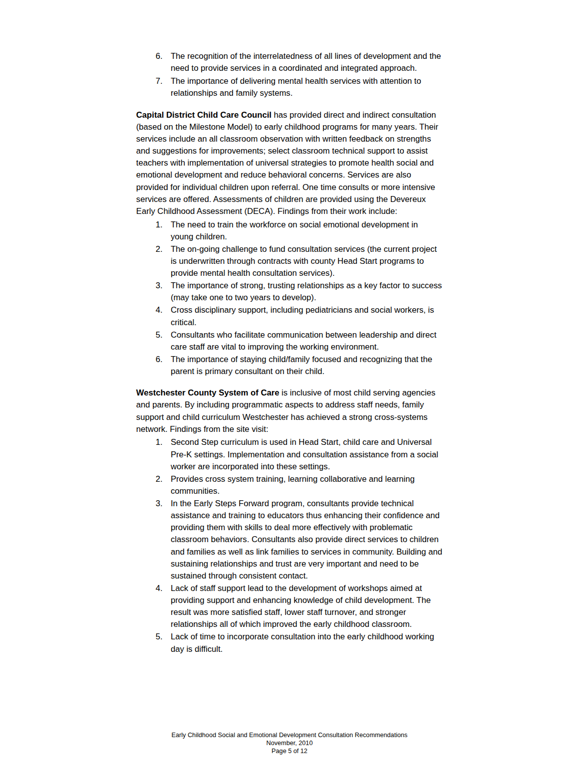The recognition of the interrelatedness of all lines of development and the need to provide services in a coordinated and integrated approach.
The importance of delivering mental health services with attention to relationships and family systems.
Capital District Child Care Council has provided direct and indirect consultation (based on the Milestone Model) to early childhood programs for many years. Their services include an all classroom observation with written feedback on strengths and suggestions for improvements; select classroom technical support to assist teachers with implementation of universal strategies to promote health social and emotional development and reduce behavioral concerns. Services are also provided for individual children upon referral. One time consults or more intensive services are offered. Assessments of children are provided using the Devereux Early Childhood Assessment (DECA). Findings from their work include:
The need to train the workforce on social emotional development in young children.
The on-going challenge to fund consultation services (the current project is underwritten through contracts with county Head Start programs to provide mental health consultation services).
The importance of strong, trusting relationships as a key factor to success (may take one to two years to develop).
Cross disciplinary support, including pediatricians and social workers, is critical.
Consultants who facilitate communication between leadership and direct care staff are vital to improving the working environment.
The importance of staying child/family focused and recognizing that the parent is primary consultant on their child.
Westchester County System of Care is inclusive of most child serving agencies and parents. By including programmatic aspects to address staff needs, family support and child curriculum Westchester has achieved a strong cross-systems network. Findings from the site visit:
Second Step curriculum is used in Head Start, child care and Universal Pre-K settings. Implementation and consultation assistance from a social worker are incorporated into these settings.
Provides cross system training, learning collaborative and learning communities.
In the Early Steps Forward program, consultants provide technical assistance and training to educators thus enhancing their confidence and providing them with skills to deal more effectively with problematic classroom behaviors. Consultants also provide direct services to children and families as well as link families to services in community. Building and sustaining relationships and trust are very important and need to be sustained through consistent contact.
Lack of staff support lead to the development of workshops aimed at providing support and enhancing knowledge of child development. The result was more satisfied staff, lower staff turnover, and stronger relationships all of which improved the early childhood classroom.
Lack of time to incorporate consultation into the early childhood working day is difficult.
Early Childhood Social and Emotional Development Consultation Recommendations
November, 2010
Page 5 of 12